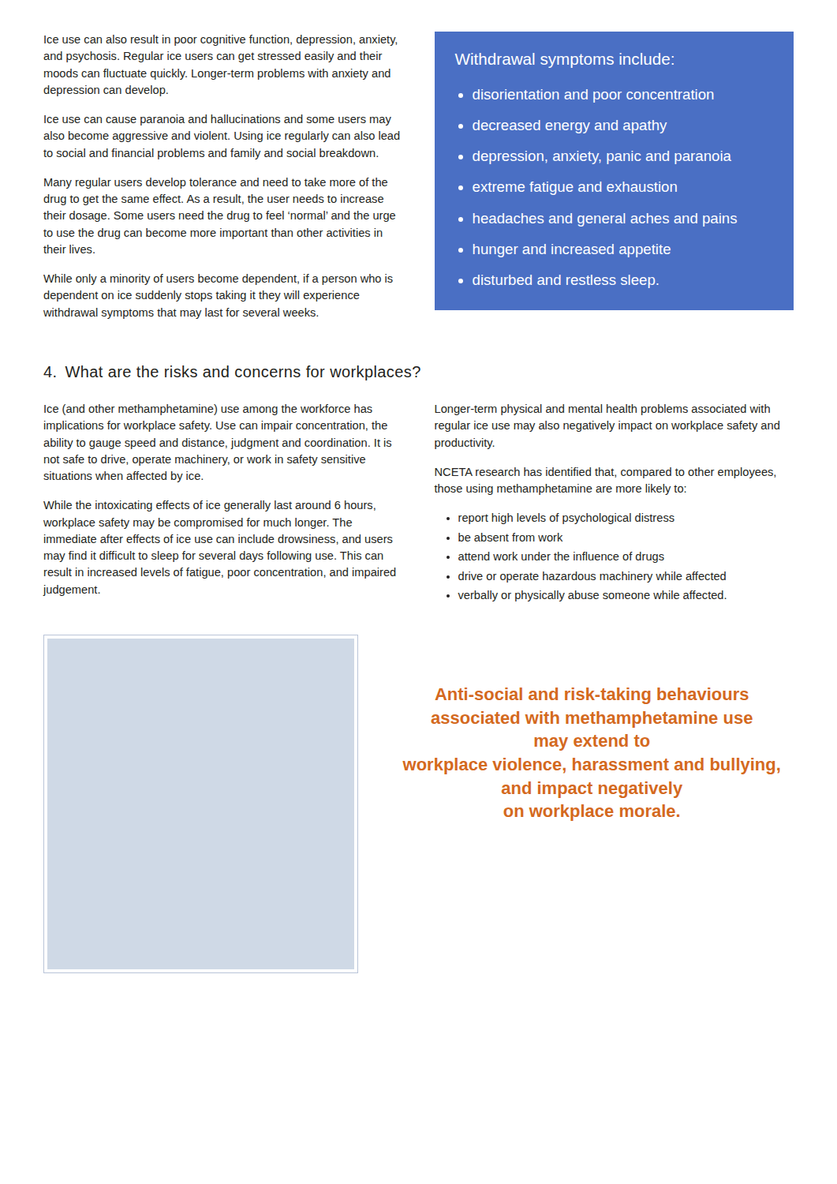Ice use can also result in poor cognitive function, depression, anxiety, and psychosis. Regular ice users can get stressed easily and their moods can fluctuate quickly. Longer-term problems with anxiety and depression can develop.
Ice use can cause paranoia and hallucinations and some users may also become aggressive and violent. Using ice regularly can also lead to social and financial problems and family and social breakdown.
Many regular users develop tolerance and need to take more of the drug to get the same effect. As a result, the user needs to increase their dosage. Some users need the drug to feel ‘normal’ and the urge to use the drug can become more important than other activities in their lives.
While only a minority of users become dependent, if a person who is dependent on ice suddenly stops taking it they will experience withdrawal symptoms that may last for several weeks.
Withdrawal symptoms include:
disorientation and poor concentration
decreased energy and apathy
depression, anxiety, panic and paranoia
extreme fatigue and exhaustion
headaches and general aches and pains
hunger and increased appetite
disturbed and restless sleep.
4. What are the risks and concerns for workplaces?
Ice (and other methamphetamine) use among the workforce has implications for workplace safety. Use can impair concentration, the ability to gauge speed and distance, judgment and coordination. It is not safe to drive, operate machinery, or work in safety sensitive situations when affected by ice.
While the intoxicating effects of ice generally last around 6 hours, workplace safety may be compromised for much longer. The immediate after effects of ice use can include drowsiness, and users may find it difficult to sleep for several days following use. This can result in increased levels of fatigue, poor concentration, and impaired judgement.
Longer-term physical and mental health problems associated with regular ice use may also negatively impact on workplace safety and productivity.
NCETA research has identified that, compared to other employees, those using methamphetamine are more likely to:
report high levels of psychological distress
be absent from work
attend work under the influence of drugs
drive or operate hazardous machinery while affected
verbally or physically abuse someone while affected.
Anti-social and risk-taking behaviours associated with methamphetamine use
may extend to
workplace violence, harassment and bullying,
and impact negatively
on workplace morale.